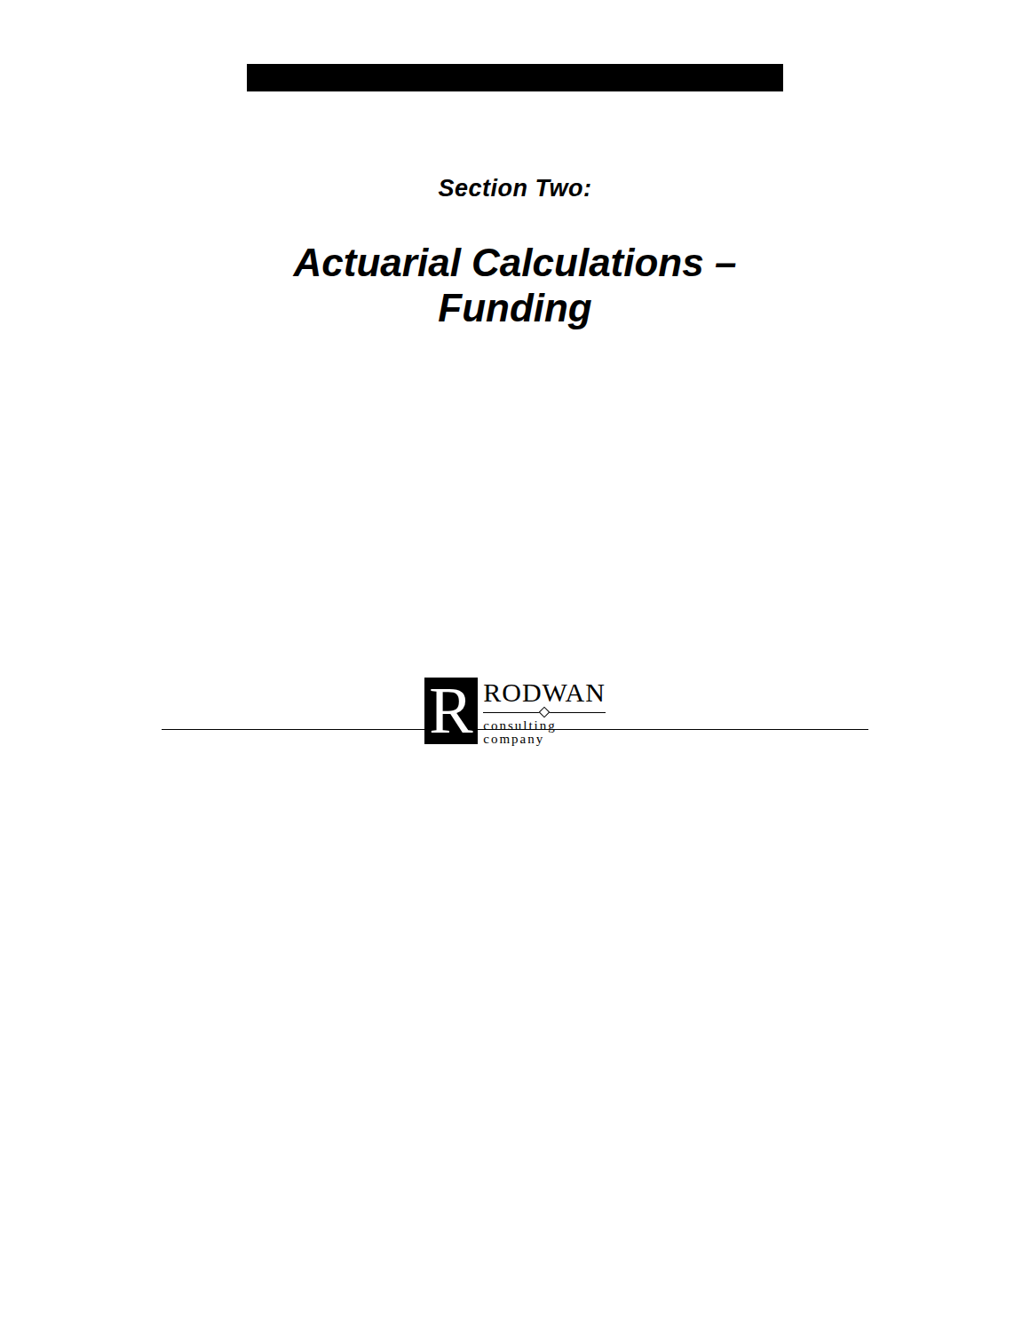Section Two:
Actuarial Calculations –
Funding
R
RODWAN consulting company